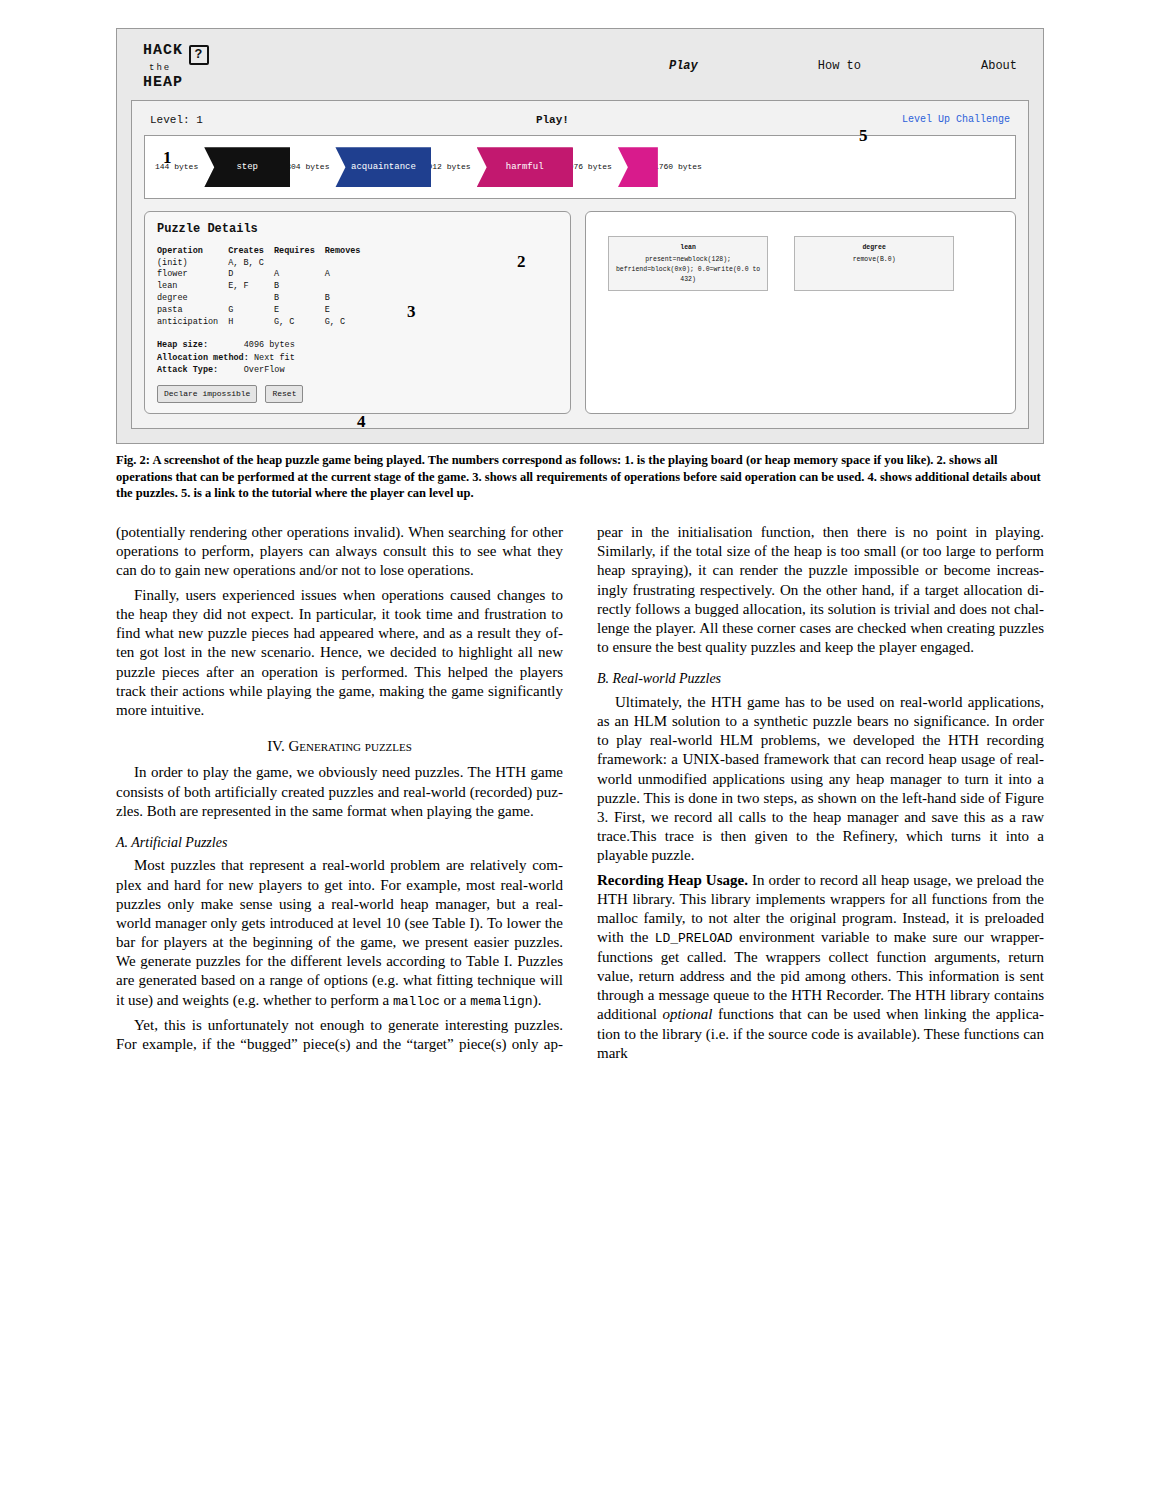HACK?
the
HEAP
Play How to About
Level: 1 Play! Level Up Challenge
144 bytes
B.0step
304 bytes
C.0acquaintance
912 bytes
D.0harmful
976 bytes
1760 bytes Right
Puzzle Details
| Operation | Creates | Requires | Removes |
| --- | --- | --- | --- |
| (init) | A, B, C | | |
| flower | D | A | A |
| lean | E, F | B | |
| degree | | B | B |
| pasta | G | E | E |
| anticipation | H | G, C | G, C |
Heap size: 4096 bytes
Allocation method: Next fit
Attack Type: OverFlow
Declare impossible Reset
lean present=newblock(128);
befriend=block(0x0); 0.0=write(0.0 to
432)
degree remove(B.0)
1 2 3 4 5
Fig. 2: A screenshot of the heap puzzle game being played. The numbers correspond as follows: 1. is the playing board (or heap memory space if you like). 2. shows all operations that can be performed at the current stage of the game. 3. shows all requirements of operations before said operation can be used. 4. shows additional details about the puzzles. 5. is a link to the tutorial where the player can level up.
(potentially rendering other operations invalid). When searching for other operations to perform, players can always consult this to see what they can do to gain new operations and/or not to lose operations.
Finally, users experienced issues when operations caused changes to the heap they did not expect. In particular, it took time and frustration to find what new puzzle pieces had appeared where, and as a result they often got lost in the new scenario. Hence, we decided to highlight all new puzzle pieces after an operation is performed. This helped the players track their actions while playing the game, making the game significantly more intuitive.
IV. Generating puzzles
In order to play the game, we obviously need puzzles. The HTH game consists of both artificially created puzzles and real-world (recorded) puzzles. Both are represented in the same format when playing the game.
A. Artificial Puzzles
Most puzzles that represent a real-world problem are relatively complex and hard for new players to get into. For example, most real-world puzzles only make sense using a real-world heap manager, but a real-world manager only gets introduced at level 10 (see Table I). To lower the bar for players at the beginning of the game, we present easier puzzles. We generate puzzles for the different levels according to Table I. Puzzles are generated based on a range of options (e.g. what fitting technique will it use) and weights (e.g. whether to perform a malloc or a memalign).
Yet, this is unfortunately not enough to generate interesting puzzles. For example, if the “bugged” piece(s) and the “target” piece(s) only appear in the initialisation function, then there is no point in playing. Similarly, if the total size of the heap is too small (or too large to perform heap spraying), it can render the puzzle impossible or become increasingly frustrating respectively. On the other hand, if a target allocation directly follows a bugged allocation, its solution is trivial and does not challenge the player. All these corner cases are checked when creating puzzles to ensure the best quality puzzles and keep the player engaged.
B. Real-world Puzzles
Ultimately, the HTH game has to be used on real-world applications, as an HLM solution to a synthetic puzzle bears no significance. In order to play real-world HLM problems, we developed the HTH recording framework: a UNIX-based framework that can record heap usage of real-world unmodified applications using any heap manager to turn it into a puzzle. This is done in two steps, as shown on the left-hand side of Figure 3. First, we record all calls to the heap manager and save this as a raw trace.This trace is then given to the Refinery, which turns it into a playable puzzle.
Recording Heap Usage. In order to record all heap usage, we preload the HTH library. This library implements wrappers for all functions from the malloc family, to not alter the original program. Instead, it is preloaded with the LD_PRELOAD environment variable to make sure our wrapper-functions get called. The wrappers collect function arguments, return value, return address and the pid among others. This information is sent through a message queue to the HTH Recorder. The HTH library contains additional optional functions that can be used when linking the application to the library (i.e. if the source code is available). These functions can mark